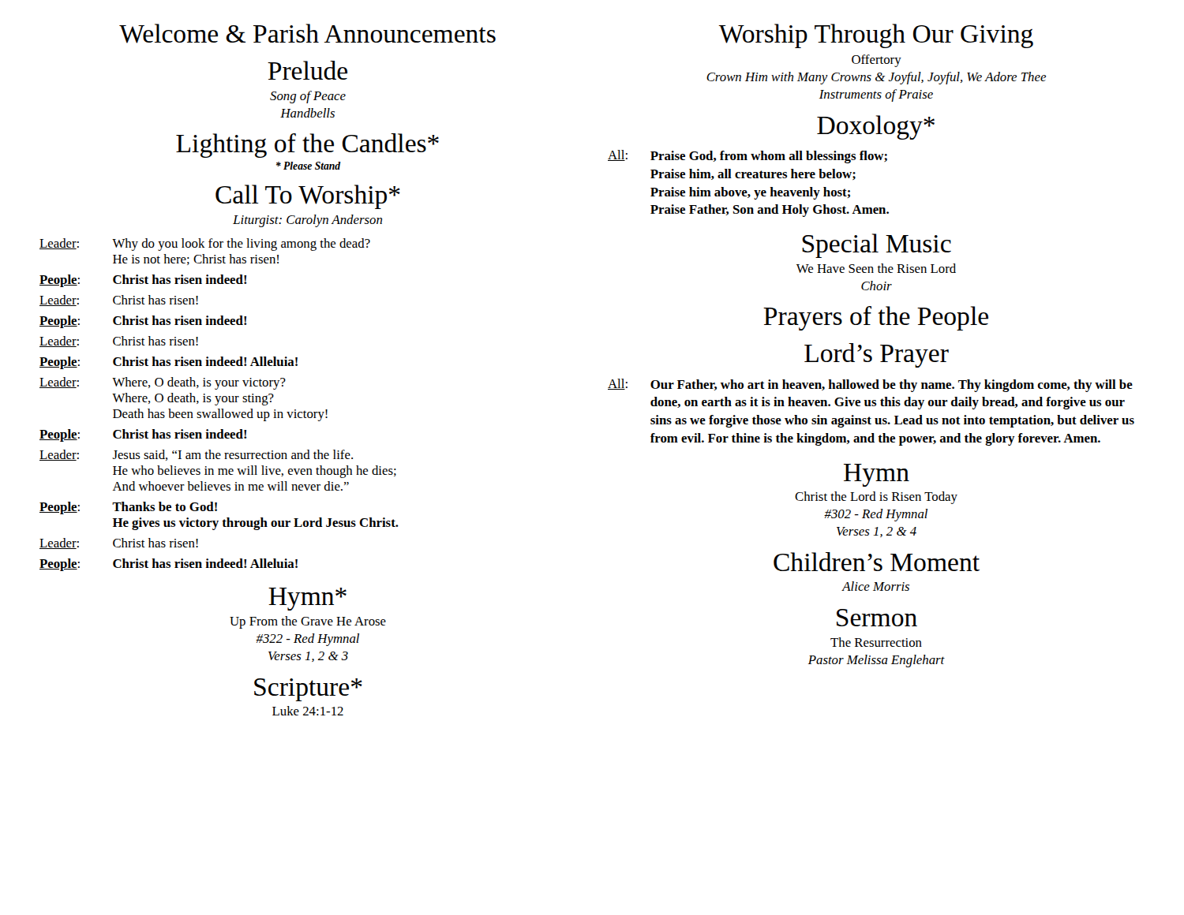Welcome & Parish Announcements
Prelude
Song of Peace
Handbells
Lighting of the Candles*
* Please Stand
Call To Worship*
Liturgist: Carolyn Anderson
| Leader : | Why do you look for the living among the dead? He is not here; Christ has risen! |
| People : | Christ has risen indeed! |
| Leader : | Christ has risen! |
| People : | Christ has risen indeed! |
| Leader : | Christ has risen! |
| People : | Christ has risen indeed! Alleluia! |
| Leader : | Where, O death, is your victory? Where, O death, is your sting? Death has been swallowed up in victory! |
| People : | Christ has risen indeed! |
| Leader : | Jesus said, “I am the resurrection and the life. He who believes in me will live, even though he dies; And whoever believes in me will never die.” |
| People : | Thanks be to God! He gives us victory through our Lord Jesus Christ. |
| Leader : | Christ has risen! |
| People : | Christ has risen indeed! Alleluia! |
Hymn*
Up From the Grave He Arose
#322 - Red Hymnal
Verses 1, 2 & 3
Scripture*
Luke 24:1-12
Worship Through Our Giving
Offertory
Crown Him with Many Crowns & Joyful, Joyful, We Adore Thee
Instruments of Praise
Doxology*
| All : | Praise God, from whom all blessings flow; Praise him, all creatures here below; Praise him above, ye heavenly host; Praise Father, Son and Holy Ghost. Amen. |
Special Music
We Have Seen the Risen Lord
Choir
Prayers of the People
Lord’s Prayer
| All : | Our Father, who art in heaven, hallowed be thy name. Thy kingdom come, thy will be done, on earth as it is in heaven. Give us this day our daily bread, and forgive us our sins as we forgive those who sin against us. Lead us not into temptation, but deliver us from evil. For thine is the kingdom, and the power, and the glory forever. Amen. |
Hymn
Christ the Lord is Risen Today
#302 - Red Hymnal
Verses 1, 2 & 4
Children’s Moment
Alice Morris
Sermon
The Resurrection
Pastor Melissa Englehart